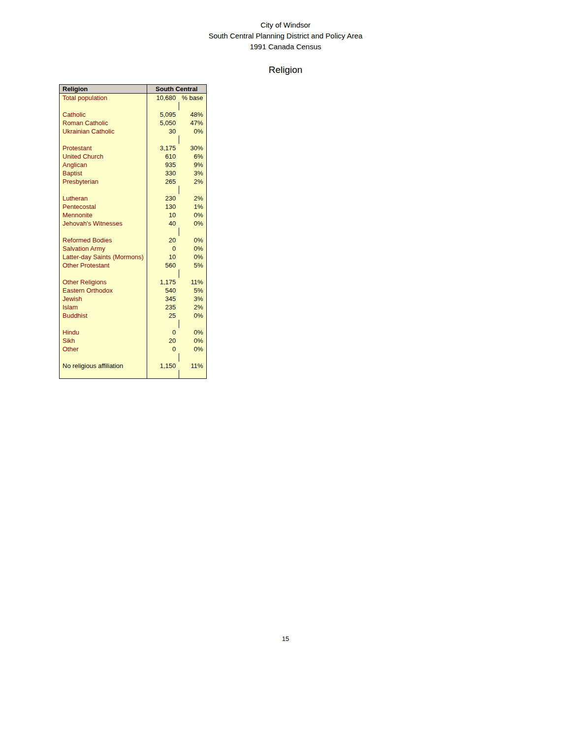City of Windsor
South Central Planning District and Policy Area
1991 Canada Census
Religion
| Religion | South Central |
| --- | --- |
| Total population | 10,680 | % base |
| Catholic | 5,095 | 48% |
| Roman Catholic | 5,050 | 47% |
| Ukrainian Catholic | 30 | 0% |
| Protestant | 3,175 | 30% |
| United Church | 610 | 6% |
| Anglican | 935 | 9% |
| Baptist | 330 | 3% |
| Presbyterian | 265 | 2% |
| Lutheran | 230 | 2% |
| Pentecostal | 130 | 1% |
| Mennonite | 10 | 0% |
| Jehovah's Witnesses | 40 | 0% |
| Reformed Bodies | 20 | 0% |
| Salvation Army | 0 | 0% |
| Latter-day Saints (Mormons) | 10 | 0% |
| Other Protestant | 560 | 5% |
| Other Religions | 1,175 | 11% |
| Eastern Orthodox | 540 | 5% |
| Jewish | 345 | 3% |
| Islam | 235 | 2% |
| Buddhist | 25 | 0% |
| Hindu | 0 | 0% |
| Sikh | 20 | 0% |
| Other | 0 | 0% |
| No religious affiliation | 1,150 | 11% |
15